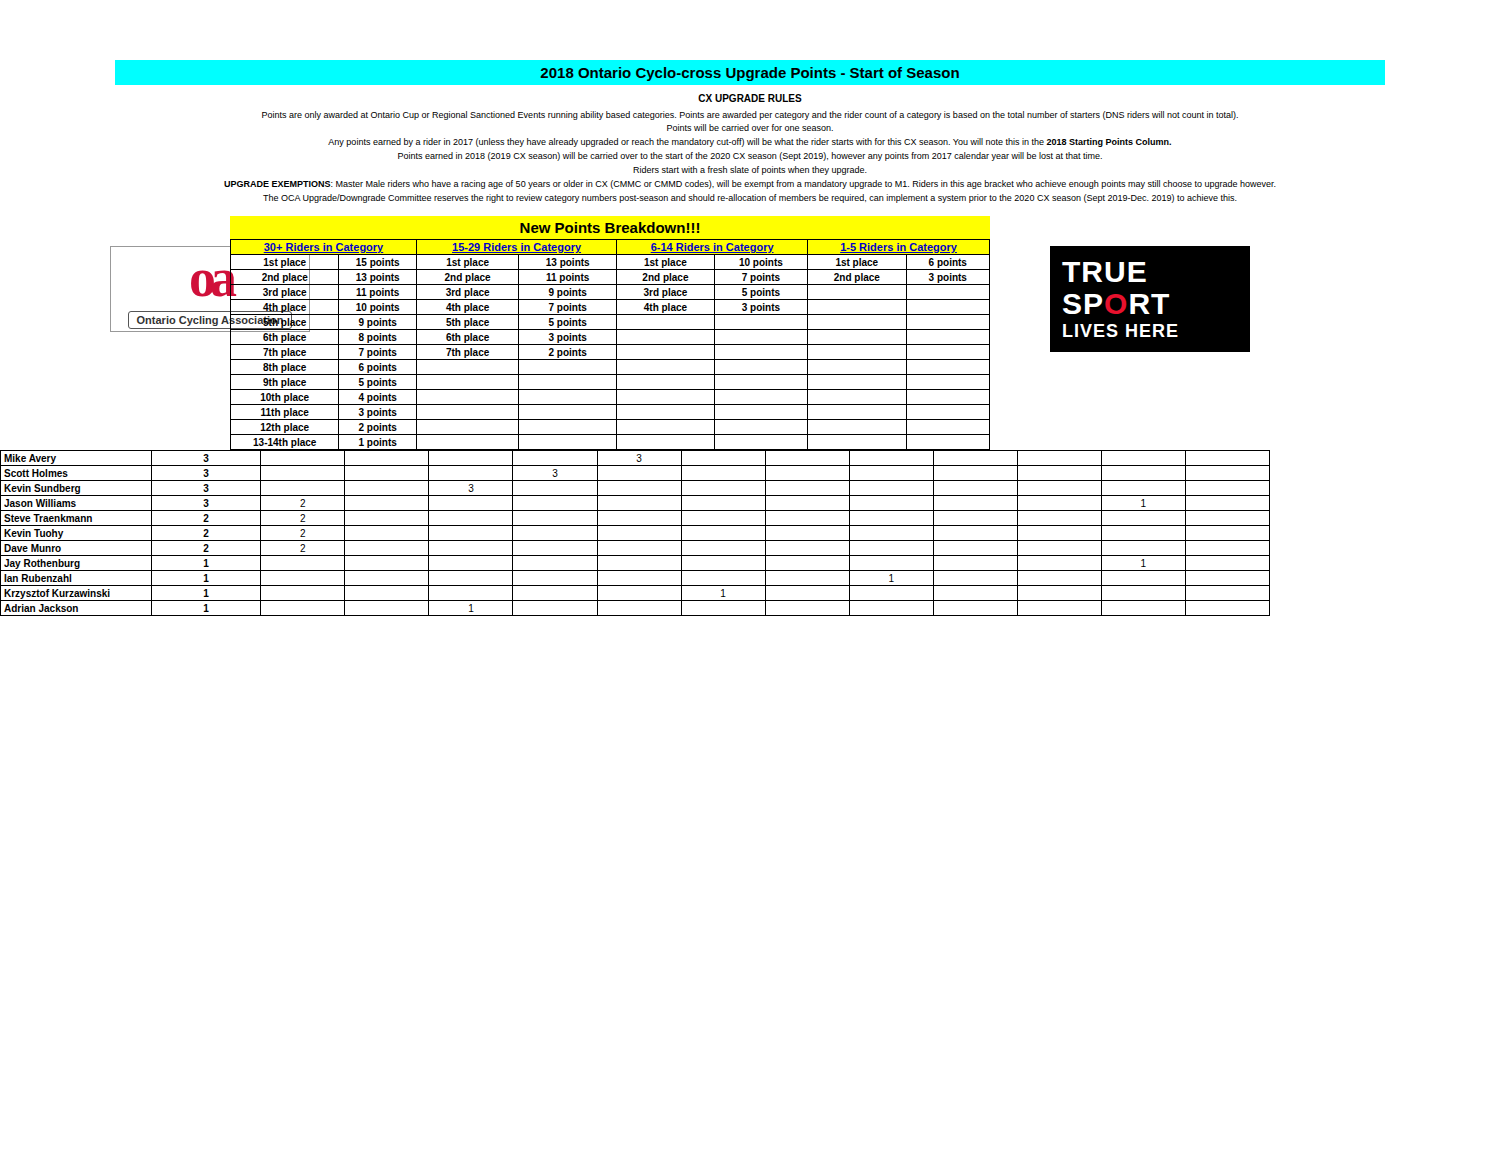2018 Ontario Cyclo-cross Upgrade Points - Start of Season
CX UPGRADE RULES
Points are only awarded at Ontario Cup or Regional Sanctioned Events running ability based categories. Points are awarded per category and the rider count of a category is based on the total number of starters (DNS riders will not count in total).
Points will be carried over for one season.
Any points earned by a rider in 2017 (unless they have already upgraded or reach the mandatory cut-off) will be what the rider starts with for this CX season. You will note this in the 2018 Starting Points Column.
Points earned in 2018 (2019 CX season) will be carried over to the start of the 2020 CX season (Sept 2019), however any points from 2017 calendar year will be lost at that time.
Riders start with a fresh slate of points when they upgrade.
UPGRADE EXEMPTIONS: Master Male riders who have a racing age of 50 years or older in CX (CMMC or CMMD codes), will be exempt from a mandatory upgrade to M1. Riders in this age bracket who achieve enough points may still choose to upgrade however.
The OCA Upgrade/Downgrade Committee reserves the right to review category numbers post-season and should re-allocation of members be required, can implement a system prior to the 2020 CX season (Sept 2019-Dec. 2019) to achieve this.
oa
Ontario Cycling Association
New Points Breakdown!!!
| 30+ Riders in Category | 15-29 Riders in Category | 6-14 Riders in Category | 1-5 Riders in Category |
| --- | --- | --- | --- |
| 1st place | 15 points | 1st place | 13 points | 1st place | 10 points | 1st place | 6 points |
| 2nd place | 13 points | 2nd place | 11 points | 2nd place | 7 points | 2nd place | 3 points |
| 3rd place | 11 points | 3rd place | 9 points | 3rd place | 5 points | | |
| 4th place | 10 points | 4th place | 7 points | 4th place | 3 points | | |
| 5th place | 9 points | 5th place | 5 points | | | | |
| 6th place | 8 points | 6th place | 3 points | | | | |
| 7th place | 7 points | 7th place | 2 points | | | | |
| 8th place | 6 points | | | | | | |
| 9th place | 5 points | | | | | | |
| 10th place | 4 points | | | | | | |
| 11th place | 3 points | | | | | | |
| 12th place | 2 points | | | | | | |
| 13-14th place | 1 points | | | | | | |
TRUE
SPORT
LIVES HERE
| Mike Avery | 3 | | | | | 3 | | | | | | | |
| Scott Holmes | 3 | | | | 3 | | | | | | | | |
| Kevin Sundberg | 3 | | | 3 | | | | | | | | | |
| Jason Williams | 3 | 2 | | | | | | | | | | 1 | |
| Steve Traenkmann | 2 | 2 | | | | | | | | | | | |
| Kevin Tuohy | 2 | 2 | | | | | | | | | | | |
| Dave Munro | 2 | 2 | | | | | | | | | | | |
| Jay Rothenburg | 1 | | | | | | | | | | | 1 | |
| Ian Rubenzahl | 1 | | | | | | | | 1 | | | | |
| Krzysztof Kurzawinski | 1 | | | | | | 1 | | | | | | |
| Adrian Jackson | 1 | | | 1 | | | | | | | | | |